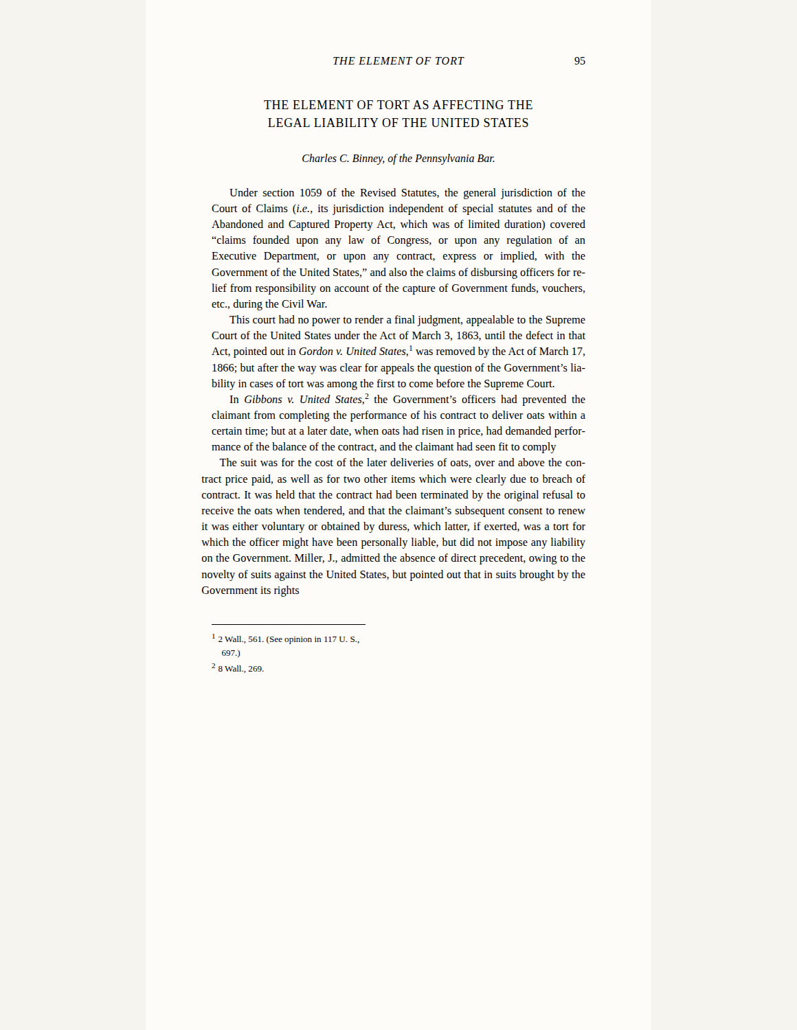THE ELEMENT OF TORT 95
THE ELEMENT OF TORT AS AFFECTING THE
LEGAL LIABILITY OF THE UNITED STATES
Charles C. Binney, of the Pennsylvania Bar.
Under section 1059 of the Revised Statutes, the general jurisdiction of the Court of Claims (i.e., its jurisdiction independent of special statutes and of the Abandoned and Captured Property Act, which was of limited duration) covered “claims founded upon any law of Congress, or upon any regulation of an Executive Department, or upon any contract, express or implied, with the Government of the United States,” and also the claims of disbursing officers for relief from responsibility on account of the capture of Government funds, vouchers, etc., during the Civil War.
This court had no power to render a final judgment, appealable to the Supreme Court of the United States under the Act of March 3, 1863, until the defect in that Act, pointed out in Gordon v. United States,1 was removed by the Act of March 17, 1866; but after the way was clear for appeals the question of the Government’s liability in cases of tort was among the first to come before the Supreme Court.
In Gibbons v. United States,2 the Government’s officers had prevented the claimant from completing the performance of his contract to deliver oats within a certain time; but at a later date, when oats had risen in price, had demanded performance of the balance of the contract, and the claimant had seen fit to comply The suit was for the cost of the later deliveries of oats, over and above the contract price paid, as well as for two other items which were clearly due to breach of contract. It was held that the contract had been terminated by the original refusal to receive the oats when tendered, and that the claimant’s subsequent consent to renew it was either voluntary or obtained by duress, which latter, if exerted, was a tort for which the officer might have been personally liable, but did not impose any liability on the Government. Miller, J., admitted the absence of direct precedent, owing to the novelty of suits against the United States, but pointed out that in suits brought by the Government its rights
12 Wall., 561. (See opinion in 117 U. S., 697.)
28 Wall., 269.